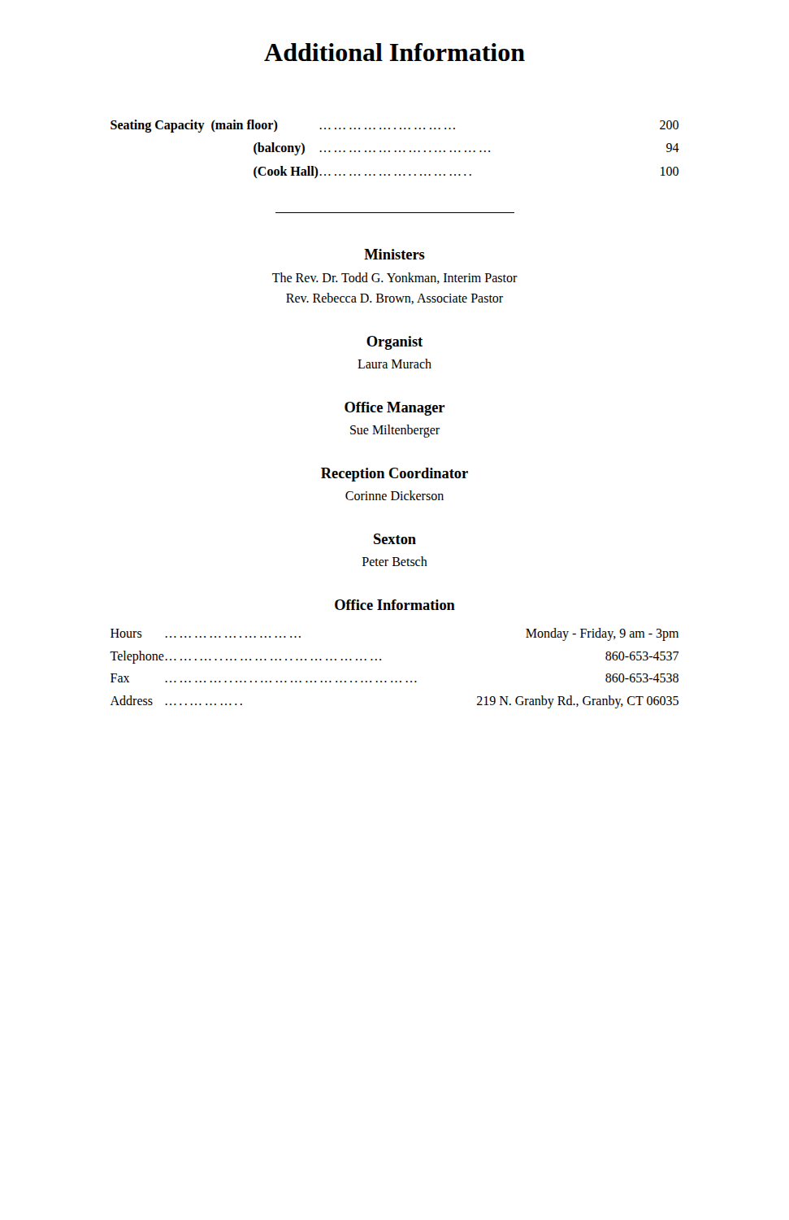Additional Information
| Seating Capacity (main floor) | …………….………… | 200 |
| (balcony) | …………………..………… | 94 |
| (Cook Hall) | ………………..……….. | 100 |
Ministers
The Rev. Dr. Todd G. Yonkman, Interim Pastor
Rev. Rebecca D. Brown, Associate Pastor
Organist
Laura Murach
Office Manager
Sue Miltenberger
Reception Coordinator
Corinne Dickerson
Sexton
Peter Betsch
Office Information
| Hours | …………….………… | Monday - Friday, 9 am - 3pm |
| Telephone | …….…..…………..……………… | 860-653-4537 |
| Fax | …………..…..………………..………… | 860-653-4538 |
| Address | …..……….. | 219 N. Granby Rd., Granby, CT 06035 |